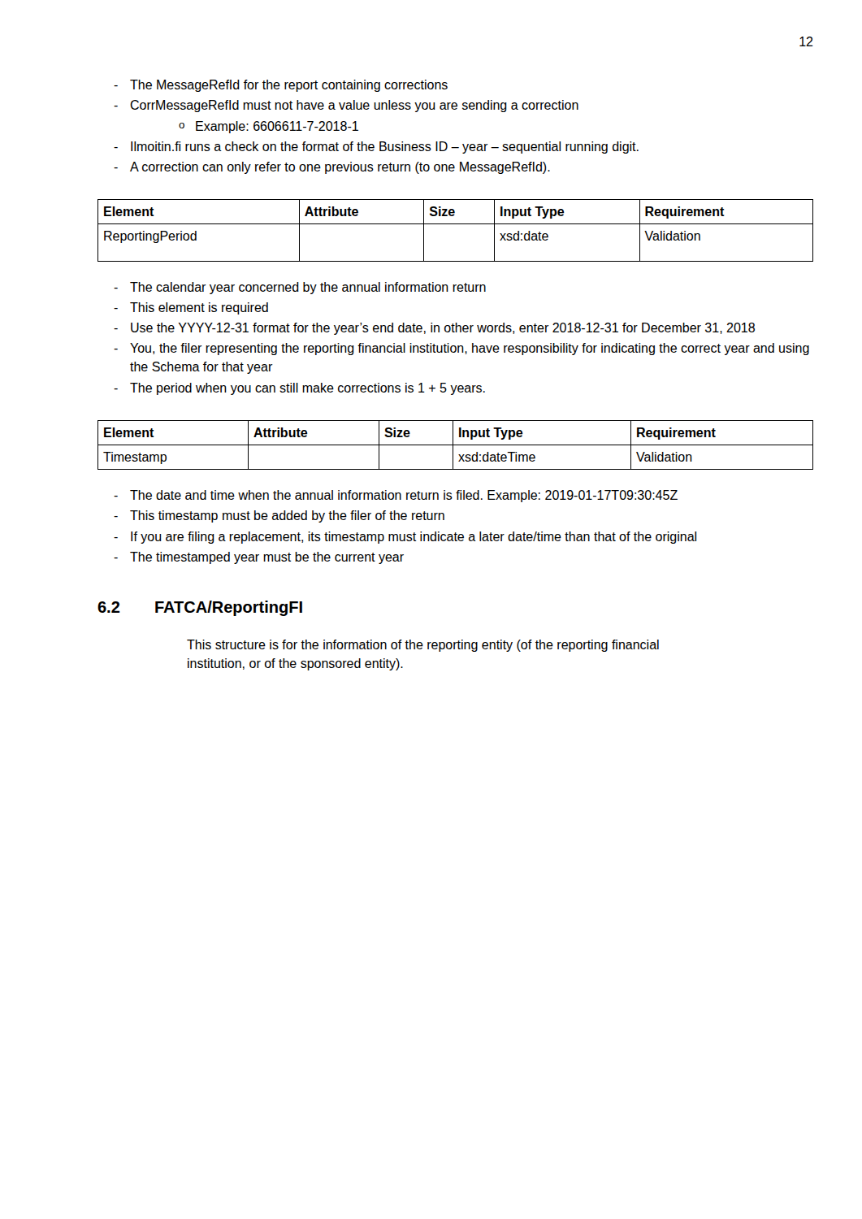12
The MessageRefId for the report containing corrections
CorrMessageRefId must not have a value unless you are sending a correction
Example: 6606611-7-2018-1
Ilmoitin.fi runs a check on the format of the Business ID – year – sequential running digit.
A correction can only refer to one previous return (to one MessageRefId).
| Element | Attribute | Size | Input Type | Requirement |
| --- | --- | --- | --- | --- |
| ReportingPeriod | | | xsd:date | Validation |
The calendar year concerned by the annual information return
This element is required
Use the YYYY-12-31 format for the year’s end date, in other words, enter 2018-12-31 for December 31, 2018
You, the filer representing the reporting financial institution, have responsibility for indicating the correct year and using the Schema for that year
The period when you can still make corrections is 1 + 5 years.
| Element | Attribute | Size | Input Type | Requirement |
| --- | --- | --- | --- | --- |
| Timestamp | | | xsd:dateTime | Validation |
The date and time when the annual information return is filed. Example: 2019-01-17T09:30:45Z
This timestamp must be added by the filer of the return
If you are filing a replacement, its timestamp must indicate a later date/time than that of the original
The timestamped year must be the current year
6.2 FATCA/ReportingFI
This structure is for the information of the reporting entity (of the reporting financial institution, or of the sponsored entity).